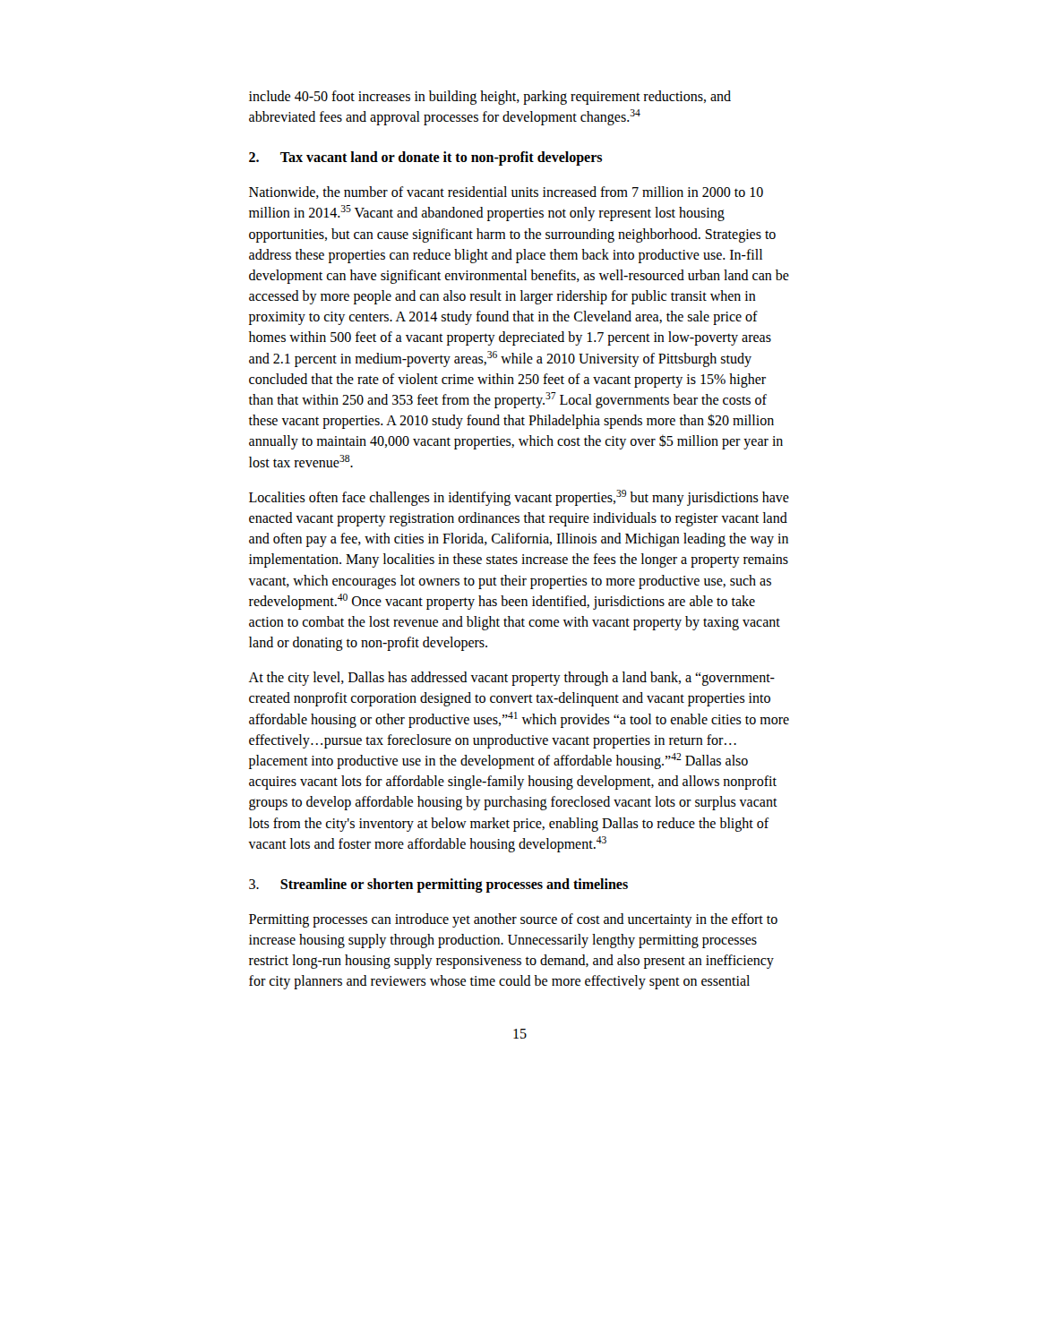include 40-50 foot increases in building height, parking requirement reductions, and abbreviated fees and approval processes for development changes.34
2. Tax vacant land or donate it to non-profit developers
Nationwide, the number of vacant residential units increased from 7 million in 2000 to 10 million in 2014.35 Vacant and abandoned properties not only represent lost housing opportunities, but can cause significant harm to the surrounding neighborhood. Strategies to address these properties can reduce blight and place them back into productive use. In-fill development can have significant environmental benefits, as well-resourced urban land can be accessed by more people and can also result in larger ridership for public transit when in proximity to city centers. A 2014 study found that in the Cleveland area, the sale price of homes within 500 feet of a vacant property depreciated by 1.7 percent in low-poverty areas and 2.1 percent in medium-poverty areas,36 while a 2010 University of Pittsburgh study concluded that the rate of violent crime within 250 feet of a vacant property is 15% higher than that within 250 and 353 feet from the property.37 Local governments bear the costs of these vacant properties. A 2010 study found that Philadelphia spends more than $20 million annually to maintain 40,000 vacant properties, which cost the city over $5 million per year in lost tax revenue38.
Localities often face challenges in identifying vacant properties,39 but many jurisdictions have enacted vacant property registration ordinances that require individuals to register vacant land and often pay a fee, with cities in Florida, California, Illinois and Michigan leading the way in implementation. Many localities in these states increase the fees the longer a property remains vacant, which encourages lot owners to put their properties to more productive use, such as redevelopment.40 Once vacant property has been identified, jurisdictions are able to take action to combat the lost revenue and blight that come with vacant property by taxing vacant land or donating to non-profit developers.
At the city level, Dallas has addressed vacant property through a land bank, a “government-created nonprofit corporation designed to convert tax-delinquent and vacant properties into affordable housing or other productive uses,”41 which provides “a tool to enable cities to more effectively…pursue tax foreclosure on unproductive vacant properties in return for…placement into productive use in the development of affordable housing.”42 Dallas also acquires vacant lots for affordable single-family housing development, and allows nonprofit groups to develop affordable housing by purchasing foreclosed vacant lots or surplus vacant lots from the city's inventory at below market price, enabling Dallas to reduce the blight of vacant lots and foster more affordable housing development.43
3. Streamline or shorten permitting processes and timelines
Permitting processes can introduce yet another source of cost and uncertainty in the effort to increase housing supply through production. Unnecessarily lengthy permitting processes restrict long-run housing supply responsiveness to demand, and also present an inefficiency for city planners and reviewers whose time could be more effectively spent on essential
15